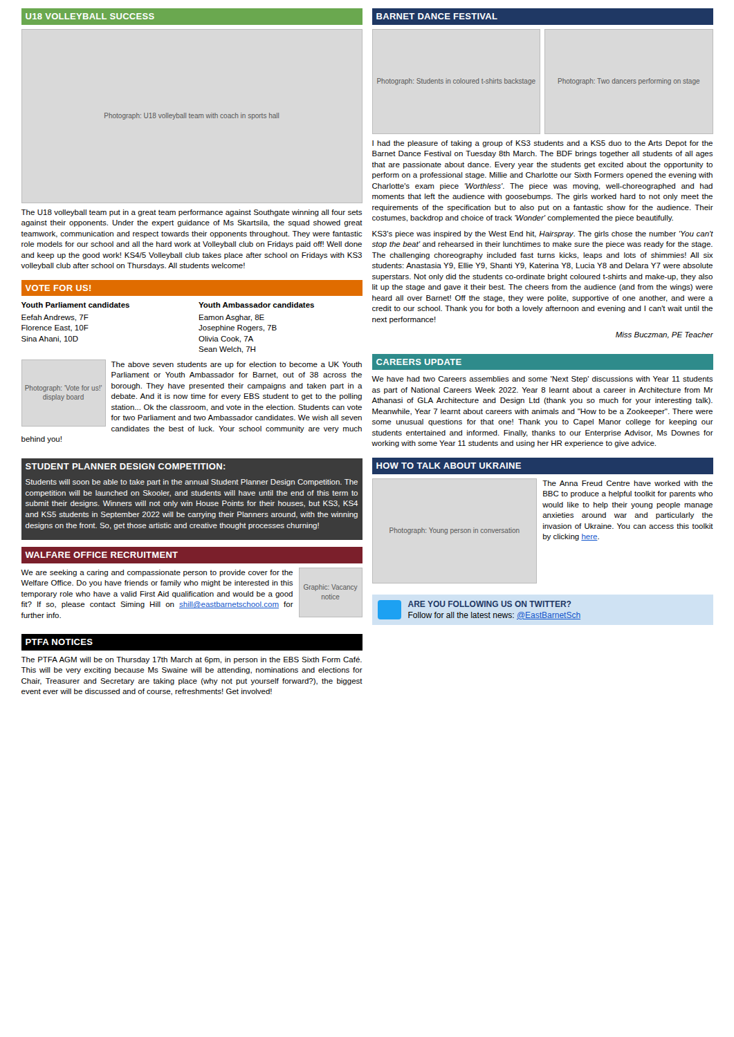U18 Volleyball Success
Photograph: U18 volleyball team with coach in sports hall
The U18 volleyball team put in a great team performance against Southgate winning all four sets against their opponents. Under the expert guidance of Ms Skartsila, the squad showed great teamwork, communication and respect towards their opponents throughout. They were fantastic role models for our school and all the hard work at Volleyball club on Fridays paid off! Well done and keep up the good work! KS4/5 Volleyball club takes place after school on Fridays with KS3 volleyball club after school on Thursdays. All students welcome!
Vote For Us!
Youth Parliament candidates Eefah Andrews, 7F
Florence East, 10F
Sina Ahani, 10D
Youth Ambassador candidates Eamon Asghar, 8E
Josephine Rogers, 7B
Olivia Cook, 7A
Sean Welch, 7H
Photograph: 'Vote for us!' display board
The above seven students are up for election to become a UK Youth Parliament or Youth Ambassador for Barnet, out of 38 across the borough. They have presented their campaigns and taken part in a debate. And it is now time for every EBS student to get to the polling station... Ok the classroom, and vote in the election. Students can vote for two Parliament and two Ambassador candidates. We wish all seven candidates the best of luck. Your school community are very much behind you!
Student Planner Design Competition:
Students will soon be able to take part in the annual Student Planner Design Competition. The competition will be launched on Skooler, and students will have until the end of this term to submit their designs. Winners will not only win House Points for their houses, but KS3, KS4 and KS5 students in September 2022 will be carrying their Planners around, with the winning designs on the front. So, get those artistic and creative thought processes churning!
Walfare Office Recruitment
Graphic: Vacancy notice
We are seeking a caring and compassionate person to provide cover for the Welfare Office. Do you have friends or family who might be interested in this temporary role who have a valid First Aid qualification and would be a good fit? If so, please contact Siming Hill on shill@eastbarnetschool.com for further info.
PTFA Notices
The PTFA AGM will be on Thursday 17th March at 6pm, in person in the EBS Sixth Form Café. This will be very exciting because Ms Swaine will be attending, nominations and elections for Chair, Treasurer and Secretary are taking place (why not put yourself forward?), the biggest event ever will be discussed and of course, refreshments! Get involved!
Barnet Dance Festival
Photograph: Students in coloured t-shirts backstage
Photograph: Two dancers performing on stage
I had the pleasure of taking a group of KS3 students and a KS5 duo to the Arts Depot for the Barnet Dance Festival on Tuesday 8th March. The BDF brings together all students of all ages that are passionate about dance. Every year the students get excited about the opportunity to perform on a professional stage. Millie and Charlotte our Sixth Formers opened the evening with Charlotte's exam piece 'Worthless'. The piece was moving, well-choreographed and had moments that left the audience with goosebumps. The girls worked hard to not only meet the requirements of the specification but to also put on a fantastic show for the audience. Their costumes, backdrop and choice of track 'Wonder' complemented the piece beautifully.
KS3's piece was inspired by the West End hit, Hairspray. The girls chose the number 'You can't stop the beat' and rehearsed in their lunchtimes to make sure the piece was ready for the stage. The challenging choreography included fast turns kicks, leaps and lots of shimmies! All six students: Anastasia Y9, Ellie Y9, Shanti Y9, Katerina Y8, Lucia Y8 and Delara Y7 were absolute superstars. Not only did the students co-ordinate bright coloured t-shirts and make-up, they also lit up the stage and gave it their best. The cheers from the audience (and from the wings) were heard all over Barnet! Off the stage, they were polite, supportive of one another, and were a credit to our school. Thank you for both a lovely afternoon and evening and I can't wait until the next performance!
Miss Buczman, PE Teacher
Careers Update
We have had two Careers assemblies and some 'Next Step' discussions with Year 11 students as part of National Careers Week 2022. Year 8 learnt about a career in Architecture from Mr Athanasi of GLA Architecture and Design Ltd (thank you so much for your interesting talk). Meanwhile, Year 7 learnt about careers with animals and "How to be a Zookeeper". There were some unusual questions for that one! Thank you to Capel Manor college for keeping our students entertained and informed. Finally, thanks to our Enterprise Advisor, Ms Downes for working with some Year 11 students and using her HR experience to give advice.
How To Talk About Ukraine
Photograph: Young person in conversation
The Anna Freud Centre have worked with the BBC to produce a helpful toolkit for parents who would like to help their young people manage anxieties around war and particularly the invasion of Ukraine. You can access this toolkit by clicking here.
Are you following us on Twitter? Follow for all the latest news: @EastBarnetSch